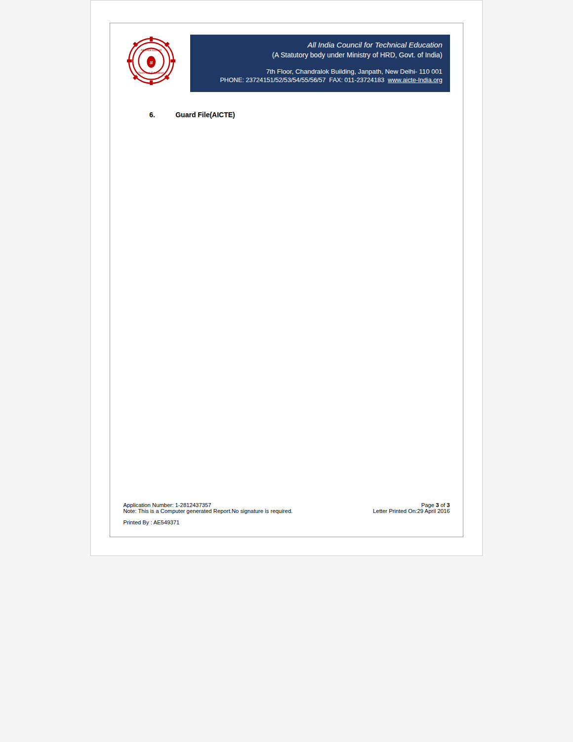All India Council Technical Education अ
All India Council for Technical Education
(A Statutory body under Ministry of HRD, Govt. of India)
7th Floor, Chandralok Building, Janpath, New Delhi- 110 001
PHONE: 23724151/52/53/54/55/56/57 FAX: 011-23724183 www.aicte-India.org
6.
Guard File(AICTE)
Application Number: 1-2812437357
Page 3 of 3
Note: This is a Computer generated Report.No signature is required.
Letter Printed On:29 April 2016
Printed By : AE549371